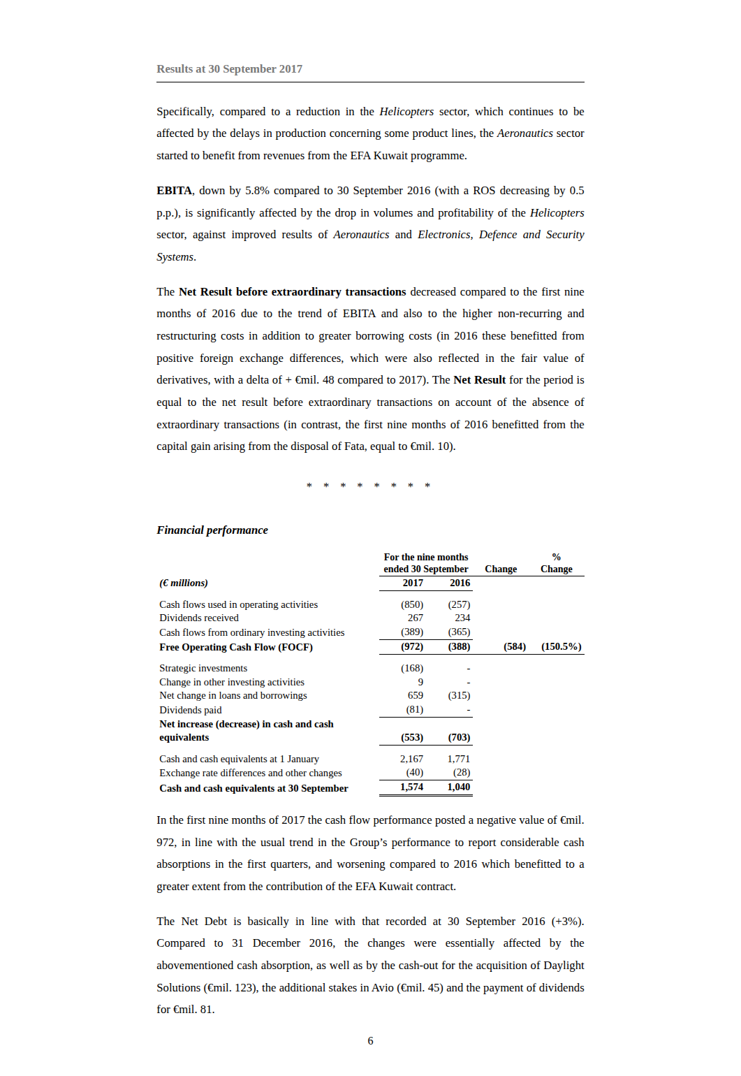Results at 30 September 2017
Specifically, compared to a reduction in the Helicopters sector, which continues to be affected by the delays in production concerning some product lines, the Aeronautics sector started to benefit from revenues from the EFA Kuwait programme.
EBITA, down by 5.8% compared to 30 September 2016 (with a ROS decreasing by 0.5 p.p.), is significantly affected by the drop in volumes and profitability of the Helicopters sector, against improved results of Aeronautics and Electronics, Defence and Security Systems.
The Net Result before extraordinary transactions decreased compared to the first nine months of 2016 due to the trend of EBITA and also to the higher non-recurring and restructuring costs in addition to greater borrowing costs (in 2016 these benefitted from positive foreign exchange differences, which were also reflected in the fair value of derivatives, with a delta of + €mil. 48 compared to 2017). The Net Result for the period is equal to the net result before extraordinary transactions on account of the absence of extraordinary transactions (in contrast, the first nine months of 2016 benefitted from the capital gain arising from the disposal of Fata, equal to €mil. 10).
* * * * * * * *
Financial performance
| | For the nine months ended 30 September | Change | % Change |
| (€ millions) | 2017 | 2016 | | |
| Cash flows used in operating activities | (850) | (257) | | |
| Dividends received | 267 | 234 | | |
| Cash flows from ordinary investing activities | (389) | (365) | | |
| Free Operating Cash Flow (FOCF) | (972) | (388) | (584) | (150.5%) |
| Strategic investments | (168) | - | | |
| Change in other investing activities | 9 | - | | |
| Net change in loans and borrowings | 659 | (315) | | |
| Dividends paid | (81) | - | | |
| Net increase (decrease) in cash and cash equivalents | (553) | (703) | | |
| Cash and cash equivalents at 1 January | 2,167 | 1,771 | | |
| Exchange rate differences and other changes | (40) | (28) | | |
| Cash and cash equivalents at 30 September | 1,574 | 1,040 | | |
In the first nine months of 2017 the cash flow performance posted a negative value of €mil. 972, in line with the usual trend in the Group’s performance to report considerable cash absorptions in the first quarters, and worsening compared to 2016 which benefitted to a greater extent from the contribution of the EFA Kuwait contract.
The Net Debt is basically in line with that recorded at 30 September 2016 (+3%). Compared to 31 December 2016, the changes were essentially affected by the abovementioned cash absorption, as well as by the cash-out for the acquisition of Daylight Solutions (€mil. 123), the additional stakes in Avio (€mil. 45) and the payment of dividends for €mil. 81.
6